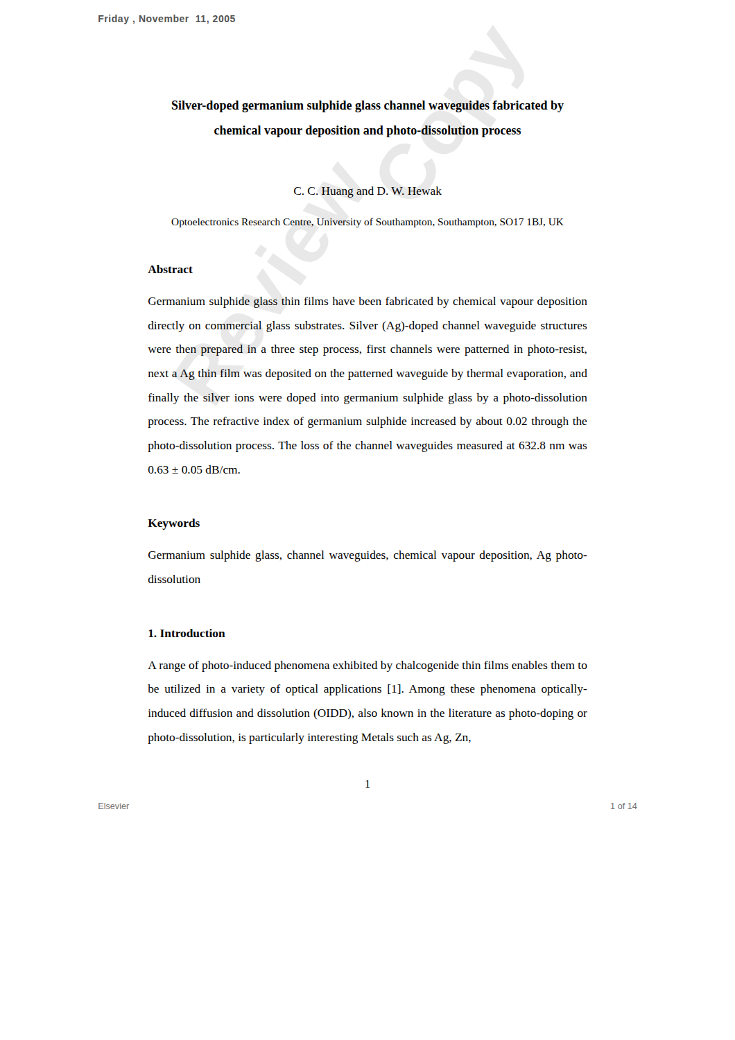Friday , November 11, 2005
Review Copy
Silver-doped germanium sulphide glass channel waveguides fabricated by chemical vapour deposition and photo-dissolution process
C. C. Huang and D. W. Hewak
Optoelectronics Research Centre, University of Southampton, Southampton, SO17 1BJ, UK
Abstract
Germanium sulphide glass thin films have been fabricated by chemical vapour deposition directly on commercial glass substrates. Silver (Ag)-doped channel waveguide structures were then prepared in a three step process, first channels were patterned in photo-resist, next a Ag thin film was deposited on the patterned waveguide by thermal evaporation, and finally the silver ions were doped into germanium sulphide glass by a photo-dissolution process. The refractive index of germanium sulphide increased by about 0.02 through the photo-dissolution process. The loss of the channel waveguides measured at 632.8 nm was 0.63 ± 0.05 dB/cm.
Keywords
Germanium sulphide glass, channel waveguides, chemical vapour deposition, Ag photo-dissolution
1. Introduction
A range of photo-induced phenomena exhibited by chalcogenide thin films enables them to be utilized in a variety of optical applications [1]. Among these phenomena optically-induced diffusion and dissolution (OIDD), also known in the literature as photo-doping or photo-dissolution, is particularly interesting Metals such as Ag, Zn,
1
Elsevier 1 of 14